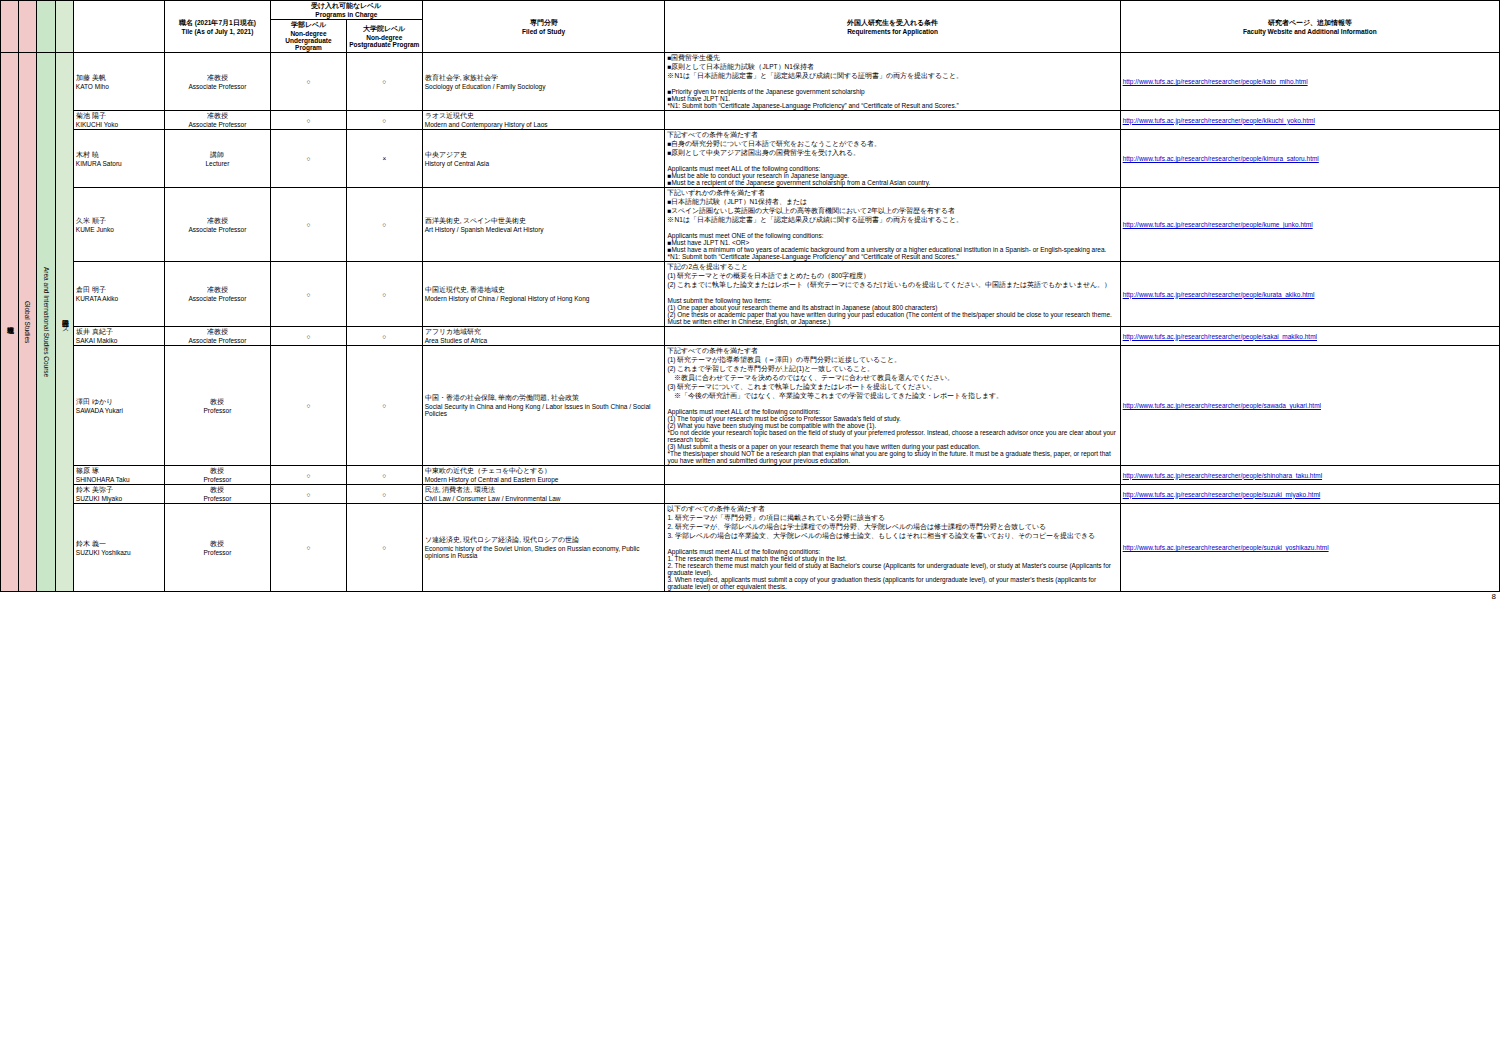| | | | | | 職名 (2021年7月1日現在) Tile (As of July 1, 2021) | 受け入れ可能なレベル Programs in Charge | 専門分野 Filed of Study | 外国人研究生を受入れる条件 Requirements for Application | 研究者ページ、追加情報等 Faculty Website and Additional Information |
| --- | --- | --- | --- | --- | --- | --- | --- | --- | --- |
| 学部レベル Non-degree Undergraduate Program | 大学院レベル Non-degree Postgraduate Program |
| 地域研究専攻 | Global Studies | Area and International Studies Course | 国際社会コース | 加藤 美帆 KATO Miho | 准教授 Associate Professor | ○ | ○ | 教育社会学, 家族社会学 Sociology of Education / Family Sociology | ■国費留学生優先 ■原則として日本語能力試験（JLPT）N1保持者 ※N1は「日本語能力認定書」と「認定結果及び成績に関する証明書」の両方を提出すること。 ■Priority given to recipients of the Japanese government scholarship ■Must have JLPT N1. *N1: Submit both “Certificate Japanese-Language Proficiency” and “Certificate of Result and Scores.” | http://www.tufs.ac.jp/research/researcher/people/kato_miho.html |
| 菊池 陽子 KIKUCHI Yoko | 准教授 Associate Professor | ○ | ○ | ラオス近現代史 Modern and Contemporary History of Laos | | http://www.tufs.ac.jp/research/researcher/people/kikuchi_yoko.html |
| 木村 暁 KIMURA Satoru | 講師 Lecturer | ○ | × | 中央アジア史 History of Central Asia | 下記すべての条件を満たす者 ■自身の研究分野について日本語で研究をおこなうことができる者。 ■原則として中央アジア諸国出身の国費留学生を受け入れる。 Applicants must meet ALL of the following conditions: ■Must be able to conduct your research in Japanese language. ■Must be a recipient of the Japanese government scholarship from a Central Asian country. | http://www.tufs.ac.jp/research/researcher/people/kimura_satoru.html |
| 久米 順子 KUME Junko | 准教授 Associate Professor | ○ | ○ | 西洋美術史, スペイン中世美術史 Art History / Spanish Medieval Art History | 下記いずれかの条件を満たす者 ■日本語能力試験（JLPT）N1保持者、または ■スペイン語圏ないし英語圏の大学以上の高等教育機関において2年以上の学習歴を有する者 ※N1は「日本語能力認定書」と「認定結果及び成績に関する証明書」の両方を提出すること。 Applicants must meet ONE of the following conditions: ■Must have JLPT N1. <OR> ■Must have a minimum of two years of academic background from a university or a higher educational institution in a Spanish- or English-speaking area. *N1: Submit both “Certificate Japanese-Language Proficiency” and “Certificate of Result and Scores.” | http://www.tufs.ac.jp/research/researcher/people/kume_junko.html |
| 倉田 明子 KURATA Akiko | 准教授 Associate Professor | ○ | ○ | 中国近現代史, 香港地域史 Modern History of China / Regional History of Hong Kong | 下記の2点を提出すること (1) 研究テーマとその概要を日本語でまとめたもの（800字程度） (2) これまでに執筆した論文またはレポート（研究テーマにできるだけ近いものを提出してください。中国語または英語でもかまいません。） Must submit the following two items: (1) One paper about your research theme and its abstract in Japanese (about 800 characters) (2) One thesis or academic paper that you have written during your past education (The content of the theis/paper should be close to your research theme. Must be written either in Chinese, English, or Japanese.) | http://www.tufs.ac.jp/research/researcher/people/kurata_akiko.html |
| 坂井 真紀子 SAKAI Makiko | 准教授 Associate Professor | ○ | ○ | アフリカ地域研究 Area Studies of Africa | | http://www.tufs.ac.jp/research/researcher/people/sakai_makiko.html |
| 澤田 ゆかり SAWADA Yukari | 教授 Professor | ○ | ○ | 中国・香港の社会保障, 華南の労働問題, 社会政策 Social Security in China and Hong Kong / Labor Issues in South China / Social Policies | 下記すべての条件を満たす者 (1) 研究テーマが指導希望教員（＝澤田）の専門分野に近接していること。 (2) これまで学習してきた専門分野が上記(1)と一致していること。 ※教員に合わせてテーマを決めるのではなく、テーマに合わせて教員を選んでください。 (3) 研究テーマについて、これまで執筆した論文またはレポートを提出してください。 ※「今後の研究計画」ではなく、卒業論文等これまでの学習で提出してきた論文・レポートを指します。 Applicants must meet ALL of the following conditions: (1) The topic of your research must be close to Professor Sawada's field of study. (2) What you have been studying must be compatible with the above (1). *Do not decide your research topic based on the field of study of your preferred professor. Instead, choose a research advisor once you are clear about your research topic. (3) Must submit a thesis or a paper on your research theme that you have written during your past education. *The thesis/paper should NOT be a research plan that explains what you are going to study in the future. It must be a graduate thesis, paper, or report that you have written and submitted during your previous education. | http://www.tufs.ac.jp/research/researcher/people/sawada_yukari.html |
| 篠原 琢 SHINOHARA Taku | 教授 Professor | ○ | ○ | 中東欧の近代史（チェコを中心とする） Modern History of Central and Eastern Europe | | http://www.tufs.ac.jp/research/researcher/people/shinohara_taku.html |
| 鈴木 美弥子 SUZUKI Miyako | 教授 Professor | ○ | ○ | 民法, 消費者法, 環境法 Civil Law / Consumer Law / Environmental Law | | http://www.tufs.ac.jp/research/researcher/people/suzuki_miyako.html |
| 鈴木 義一 SUZUKI Yoshikazu | 教授 Professor | ○ | ○ | ソ連経済史, 現代ロシア経済論, 現代ロシアの世論 Economic history of the Soviet Union, Studies on Russian economy, Public opinions in Russia | 以下のすべての条件を満たす者 1. 研究テーマが「専門分野」の項目に掲載されている分野に該当する 2. 研究テーマが、学部レベルの場合は学士課程での専門分野、大学院レベルの場合は修士課程の専門分野と合致している 3. 学部レベルの場合は卒業論文、大学院レベルの場合は修士論文、もしくはそれに相当する論文を書いており、そのコピーを提出できる Applicants must meet ALL of the following conditions: 1. The research theme must match the field of study in the list. 2. The research theme must match your field of study at Bachelor's course (Applicants for undergraduate level), or study at Master's course (Applicants for graduate level). 3. When required, applicants must submit a copy of your graduation thesis (applicants for undergraduate level), of your master's thesis (applicants for graduate level) or other equivalent thesis. | http://www.tufs.ac.jp/research/researcher/people/suzuki_yoshikazu.html |
8